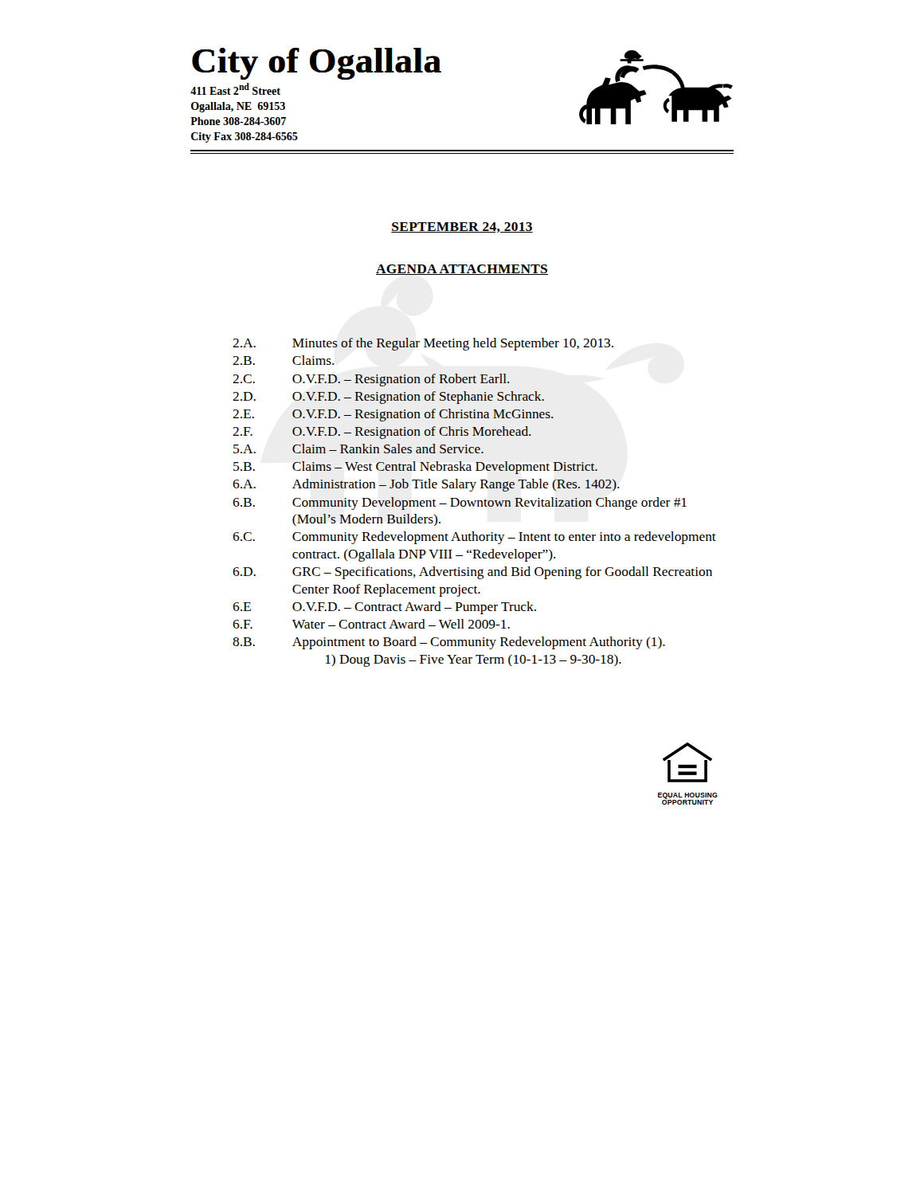City of Ogallala
411 East 2nd Street
Ogallala, NE 69153
Phone 308-284-3607
City Fax 308-284-6565
SEPTEMBER 24, 2013
AGENDA ATTACHMENTS
| 2.A. | Minutes of the Regular Meeting held September 10, 2013. |
| 2.B. | Claims. |
| 2.C. | O.V.F.D. – Resignation of Robert Earll. |
| 2.D. | O.V.F.D. – Resignation of Stephanie Schrack. |
| 2.E. | O.V.F.D. – Resignation of Christina McGinnes. |
| 2.F. | O.V.F.D. – Resignation of Chris Morehead. |
| 5.A. | Claim – Rankin Sales and Service. |
| 5.B. | Claims – West Central Nebraska Development District. |
| 6.A. | Administration – Job Title Salary Range Table (Res. 1402). |
| 6.B. | Community Development – Downtown Revitalization Change order #1 (Moul’s Modern Builders). |
| 6.C. | Community Redevelopment Authority – Intent to enter into a redevelopment contract. (Ogallala DNP VIII – “Redeveloper”). |
| 6.D. | GRC – Specifications, Advertising and Bid Opening for Goodall Recreation Center Roof Replacement project. |
| 6.E | O.V.F.D. – Contract Award – Pumper Truck. |
| 6.F. | Water – Contract Award – Well 2009-1. |
| 8.B. | Appointment to Board – Community Redevelopment Authority (1). 1) Doug Davis – Five Year Term (10-1-13 – 9-30-18). |
EQUAL HOUSING
OPPORTUNITY